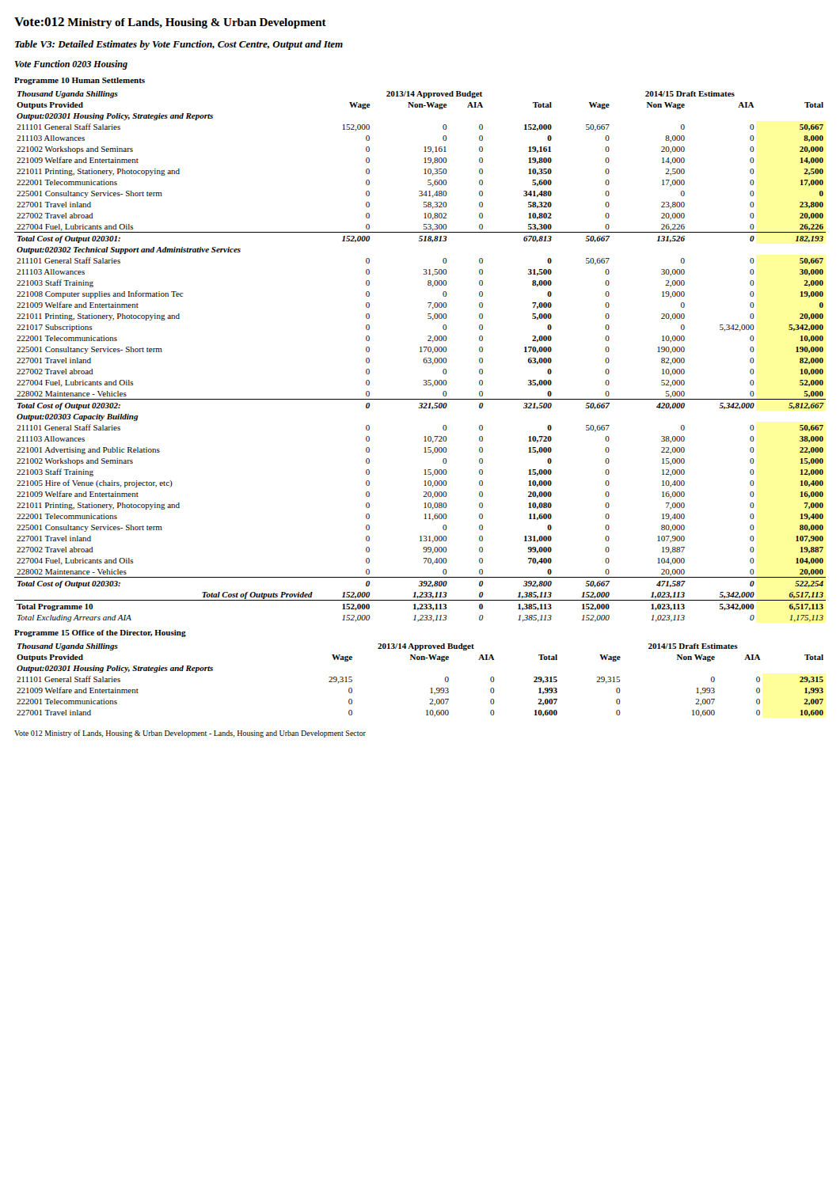Vote:012 Ministry of Lands, Housing & Urban Development
Table V3: Detailed Estimates by Vote Function, Cost Centre, Output and Item
Vote Function 0203 Housing
Programme 10 Human Settlements
| Thousand Uganda Shillings | 2013/14 Approved Budget | 2014/15 Draft Estimates |
| --- | --- | --- |
| Outputs Provided | Wage | Non-Wage | AIA | Total | Wage | Non Wage | AIA | Total |
| Output:020301 Housing Policy, Strategies and Reports |
| 211101 General Staff Salaries | 152,000 | 0 | 0 | 152,000 | 50,667 | 0 | 0 | 50,667 |
| 211103 Allowances | 0 | 0 | 0 | 0 | 0 | 8,000 | 0 | 8,000 |
| 221002 Workshops and Seminars | 0 | 19,161 | 0 | 19,161 | 0 | 20,000 | 0 | 20,000 |
| 221009 Welfare and Entertainment | 0 | 19,800 | 0 | 19,800 | 0 | 14,000 | 0 | 14,000 |
| 221011 Printing, Stationery, Photocopying and | 0 | 10,350 | 0 | 10,350 | 0 | 2,500 | 0 | 2,500 |
| 222001 Telecommunications | 0 | 5,600 | 0 | 5,600 | 0 | 17,000 | 0 | 17,000 |
| 225001 Consultancy Services- Short term | 0 | 341,480 | 0 | 341,480 | 0 | 0 | 0 | 0 |
| 227001 Travel inland | 0 | 58,320 | 0 | 58,320 | 0 | 23,800 | 0 | 23,800 |
| 227002 Travel abroad | 0 | 10,802 | 0 | 10,802 | 0 | 20,000 | 0 | 20,000 |
| 227004 Fuel, Lubricants and Oils | 0 | 53,300 | 0 | 53,300 | 0 | 26,226 | 0 | 26,226 |
| Total Cost of Output 020301: | 152,000 | 518,813 | | 670,813 | 50,667 | 131,526 | 0 | 182,193 |
| Output:020302 Technical Support and Administrative Services |
| 211101 General Staff Salaries | 0 | 0 | 0 | 0 | 50,667 | 0 | 0 | 50,667 |
| 211103 Allowances | 0 | 31,500 | 0 | 31,500 | 0 | 30,000 | 0 | 30,000 |
| 221003 Staff Training | 0 | 8,000 | 0 | 8,000 | 0 | 2,000 | 0 | 2,000 |
| 221008 Computer supplies and Information Tec | 0 | 0 | 0 | 0 | 0 | 19,000 | 0 | 19,000 |
| 221009 Welfare and Entertainment | 0 | 7,000 | 0 | 7,000 | 0 | 0 | 0 | 0 |
| 221011 Printing, Stationery, Photocopying and | 0 | 5,000 | 0 | 5,000 | 0 | 20,000 | 0 | 20,000 |
| 221017 Subscriptions | 0 | 0 | 0 | 0 | 0 | 0 | 5,342,000 | 5,342,000 |
| 222001 Telecommunications | 0 | 2,000 | 0 | 2,000 | 0 | 10,000 | 0 | 10,000 |
| 225001 Consultancy Services- Short term | 0 | 170,000 | 0 | 170,000 | 0 | 190,000 | 0 | 190,000 |
| 227001 Travel inland | 0 | 63,000 | 0 | 63,000 | 0 | 82,000 | 0 | 82,000 |
| 227002 Travel abroad | 0 | 0 | 0 | 0 | 0 | 10,000 | 0 | 10,000 |
| 227004 Fuel, Lubricants and Oils | 0 | 35,000 | 0 | 35,000 | 0 | 52,000 | 0 | 52,000 |
| 228002 Maintenance - Vehicles | 0 | 0 | 0 | 0 | 0 | 5,000 | 0 | 5,000 |
| Total Cost of Output 020302: | 0 | 321,500 | 0 | 321,500 | 50,667 | 420,000 | 5,342,000 | 5,812,667 |
| Output:020303 Capacity Building |
| 211101 General Staff Salaries | 0 | 0 | 0 | 0 | 50,667 | 0 | 0 | 50,667 |
| 211103 Allowances | 0 | 10,720 | 0 | 10,720 | 0 | 38,000 | 0 | 38,000 |
| 221001 Advertising and Public Relations | 0 | 15,000 | 0 | 15,000 | 0 | 22,000 | 0 | 22,000 |
| 221002 Workshops and Seminars | 0 | 0 | 0 | 0 | 0 | 15,000 | 0 | 15,000 |
| 221003 Staff Training | 0 | 15,000 | 0 | 15,000 | 0 | 12,000 | 0 | 12,000 |
| 221005 Hire of Venue (chairs, projector, etc) | 0 | 10,000 | 0 | 10,000 | 0 | 10,400 | 0 | 10,400 |
| 221009 Welfare and Entertainment | 0 | 20,000 | 0 | 20,000 | 0 | 16,000 | 0 | 16,000 |
| 221011 Printing, Stationery, Photocopying and | 0 | 10,080 | 0 | 10,080 | 0 | 7,000 | 0 | 7,000 |
| 222001 Telecommunications | 0 | 11,600 | 0 | 11,600 | 0 | 19,400 | 0 | 19,400 |
| 225001 Consultancy Services- Short term | 0 | 0 | 0 | 0 | 0 | 80,000 | 0 | 80,000 |
| 227001 Travel inland | 0 | 131,000 | 0 | 131,000 | 0 | 107,900 | 0 | 107,900 |
| 227002 Travel abroad | 0 | 99,000 | 0 | 99,000 | 0 | 19,887 | 0 | 19,887 |
| 227004 Fuel, Lubricants and Oils | 0 | 70,400 | 0 | 70,400 | 0 | 104,000 | 0 | 104,000 |
| 228002 Maintenance - Vehicles | 0 | 0 | 0 | 0 | 0 | 20,000 | 0 | 20,000 |
| Total Cost of Output 020303: | 0 | 392,800 | 0 | 392,800 | 50,667 | 471,587 | 0 | 522,254 |
| Total Cost of Outputs Provided | 152,000 | 1,233,113 | 0 | 1,385,113 | 152,000 | 1,023,113 | 5,342,000 | 6,517,113 |
| Total Programme 10 | 152,000 | 1,233,113 | 0 | 1,385,113 | 152,000 | 1,023,113 | 5,342,000 | 6,517,113 |
| Total Excluding Arrears and AIA | 152,000 | 1,233,113 | 0 | 1,385,113 | 152,000 | 1,023,113 | 0 | 1,175,113 |
Programme 15 Office of the Director, Housing
| Thousand Uganda Shillings | 2013/14 Approved Budget | 2014/15 Draft Estimates |
| --- | --- | --- |
| Outputs Provided | Wage | Non-Wage | AIA | Total | Wage | Non Wage | AIA | Total |
| Output:020301 Housing Policy, Strategies and Reports |
| 211101 General Staff Salaries | 29,315 | 0 | 0 | 29,315 | 29,315 | 0 | 0 | 29,315 |
| 221009 Welfare and Entertainment | 0 | 1,993 | 0 | 1,993 | 0 | 1,993 | 0 | 1,993 |
| 222001 Telecommunications | 0 | 2,007 | 0 | 2,007 | 0 | 2,007 | 0 | 2,007 |
| 227001 Travel inland | 0 | 10,600 | 0 | 10,600 | 0 | 10,600 | 0 | 10,600 |
Vote 012 Ministry of Lands, Housing & Urban Development - Lands, Housing and Urban Development Sector